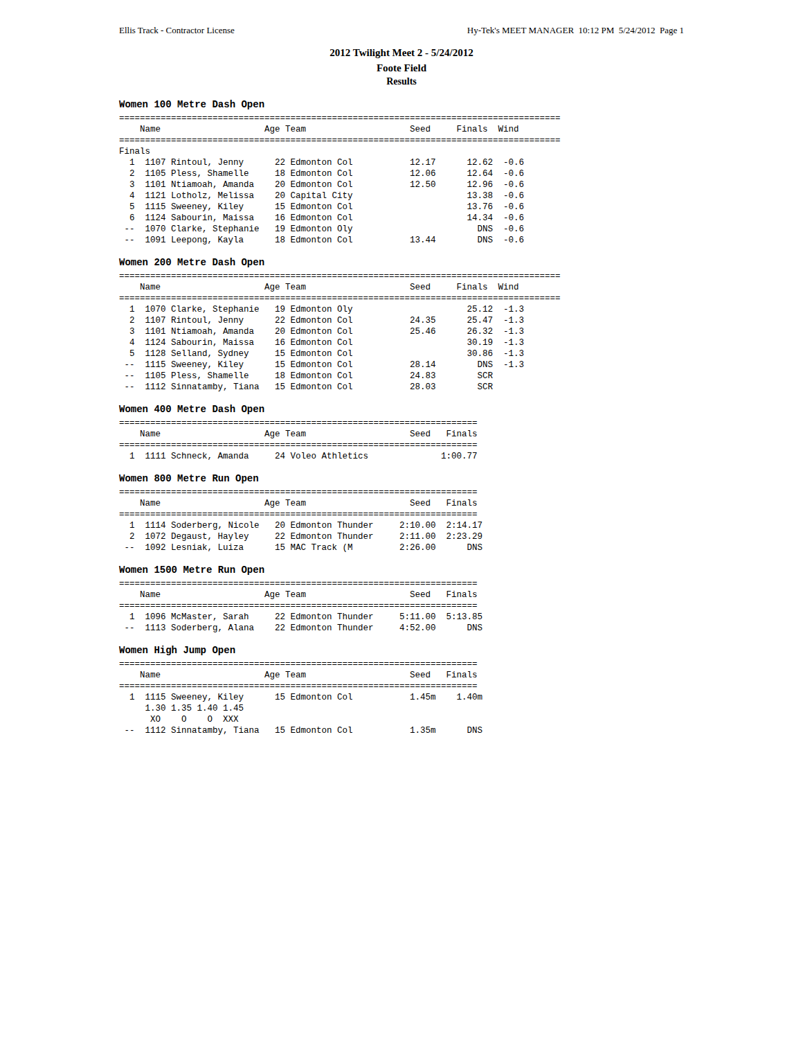Ellis Track - Contractor License Hy-Tek's MEET MANAGER 10:12 PM 5/24/2012 Page 1
2012 Twilight Meet 2 - 5/24/2012
Foote Field
Results
Women 100 Metre Dash Open
=====================================================================================
    Name                    Age Team                    Seed     Finals  Wind
=====================================================================================
Finals
  1  1107 Rintoul, Jenny      22 Edmonton Col           12.17      12.62  -0.6
  2  1105 Pless, Shamelle     18 Edmonton Col           12.06      12.64  -0.6
  3  1101 Ntiamoah, Amanda    20 Edmonton Col           12.50      12.96  -0.6
  4  1121 Lotholz, Melissa    20 Capital City                      13.38  -0.6
  5  1115 Sweeney, Kiley      15 Edmonton Col                      13.76  -0.6
  6  1124 Sabourin, Maissa    16 Edmonton Col                      14.34  -0.6
 --  1070 Clarke, Stephanie   19 Edmonton Oly                        DNS  -0.6
 --  1091 Leepong, Kayla      18 Edmonton Col           13.44        DNS  -0.6
Women 200 Metre Dash Open
=====================================================================================
    Name                    Age Team                    Seed     Finals  Wind
=====================================================================================
  1  1070 Clarke, Stephanie   19 Edmonton Oly                      25.12  -1.3
  2  1107 Rintoul, Jenny      22 Edmonton Col           24.35      25.47  -1.3
  3  1101 Ntiamoah, Amanda    20 Edmonton Col           25.46      26.32  -1.3
  4  1124 Sabourin, Maissa    16 Edmonton Col                      30.19  -1.3
  5  1128 Selland, Sydney     15 Edmonton Col                      30.86  -1.3
 --  1115 Sweeney, Kiley      15 Edmonton Col           28.14        DNS  -1.3
 --  1105 Pless, Shamelle     18 Edmonton Col           24.83        SCR
 --  1112 Sinnatamby, Tiana   15 Edmonton Col           28.03        SCR
Women 400 Metre Dash Open
=====================================================================
    Name                    Age Team                    Seed   Finals
=====================================================================
  1  1111 Schneck, Amanda     24 Voleo Athletics              1:00.77
Women 800 Metre Run Open
=====================================================================
    Name                    Age Team                    Seed   Finals
=====================================================================
  1  1114 Soderberg, Nicole   20 Edmonton Thunder     2:10.00  2:14.17
  2  1072 Degaust, Hayley     22 Edmonton Thunder     2:11.00  2:23.29
 --  1092 Lesniak, Luiza      15 MAC Track (M         2:26.00      DNS
Women 1500 Metre Run Open
=====================================================================
    Name                    Age Team                    Seed   Finals
=====================================================================
  1  1096 McMaster, Sarah     22 Edmonton Thunder     5:11.00  5:13.85
 --  1113 Soderberg, Alana    22 Edmonton Thunder     4:52.00      DNS
Women High Jump Open
=====================================================================
    Name                    Age Team                    Seed   Finals
=====================================================================
  1  1115 Sweeney, Kiley      15 Edmonton Col           1.45m    1.40m
     1.30 1.35 1.40 1.45
      XO    O    O  XXX
 --  1112 Sinnatamby, Tiana   15 Edmonton Col           1.35m      DNS